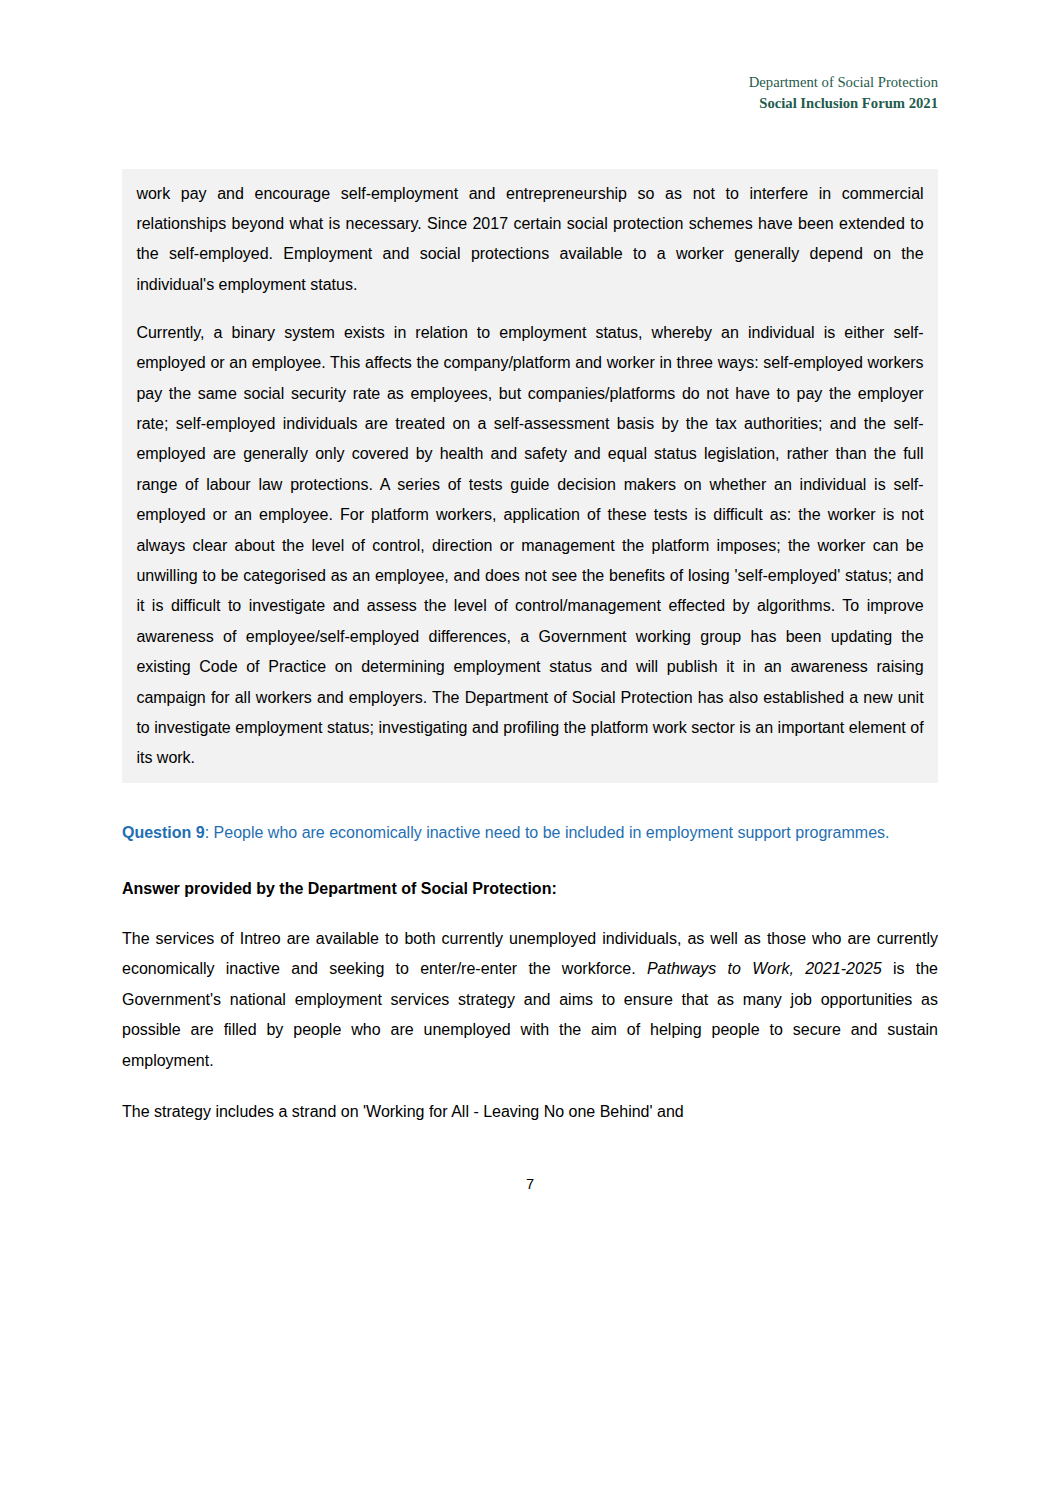Department of Social Protection
Social Inclusion Forum 2021
work pay and encourage self-employment and entrepreneurship so as not to interfere in commercial relationships beyond what is necessary. Since 2017 certain social protection schemes have been extended to the self-employed. Employment and social protections available to a worker generally depend on the individual's employment status.
Currently, a binary system exists in relation to employment status, whereby an individual is either self-employed or an employee. This affects the company/platform and worker in three ways: self-employed workers pay the same social security rate as employees, but companies/platforms do not have to pay the employer rate; self-employed individuals are treated on a self-assessment basis by the tax authorities; and the self-employed are generally only covered by health and safety and equal status legislation, rather than the full range of labour law protections. A series of tests guide decision makers on whether an individual is self-employed or an employee. For platform workers, application of these tests is difficult as: the worker is not always clear about the level of control, direction or management the platform imposes; the worker can be unwilling to be categorised as an employee, and does not see the benefits of losing 'self-employed' status; and it is difficult to investigate and assess the level of control/management effected by algorithms. To improve awareness of employee/self-employed differences, a Government working group has been updating the existing Code of Practice on determining employment status and will publish it in an awareness raising campaign for all workers and employers. The Department of Social Protection has also established a new unit to investigate employment status; investigating and profiling the platform work sector is an important element of its work.
Question 9: People who are economically inactive need to be included in employment support programmes.
Answer provided by the Department of Social Protection:
The services of Intreo are available to both currently unemployed individuals, as well as those who are currently economically inactive and seeking to enter/re-enter the workforce. Pathways to Work, 2021-2025 is the Government's national employment services strategy and aims to ensure that as many job opportunities as possible are filled by people who are unemployed with the aim of helping people to secure and sustain employment.
The strategy includes a strand on 'Working for All - Leaving No one Behind' and
7